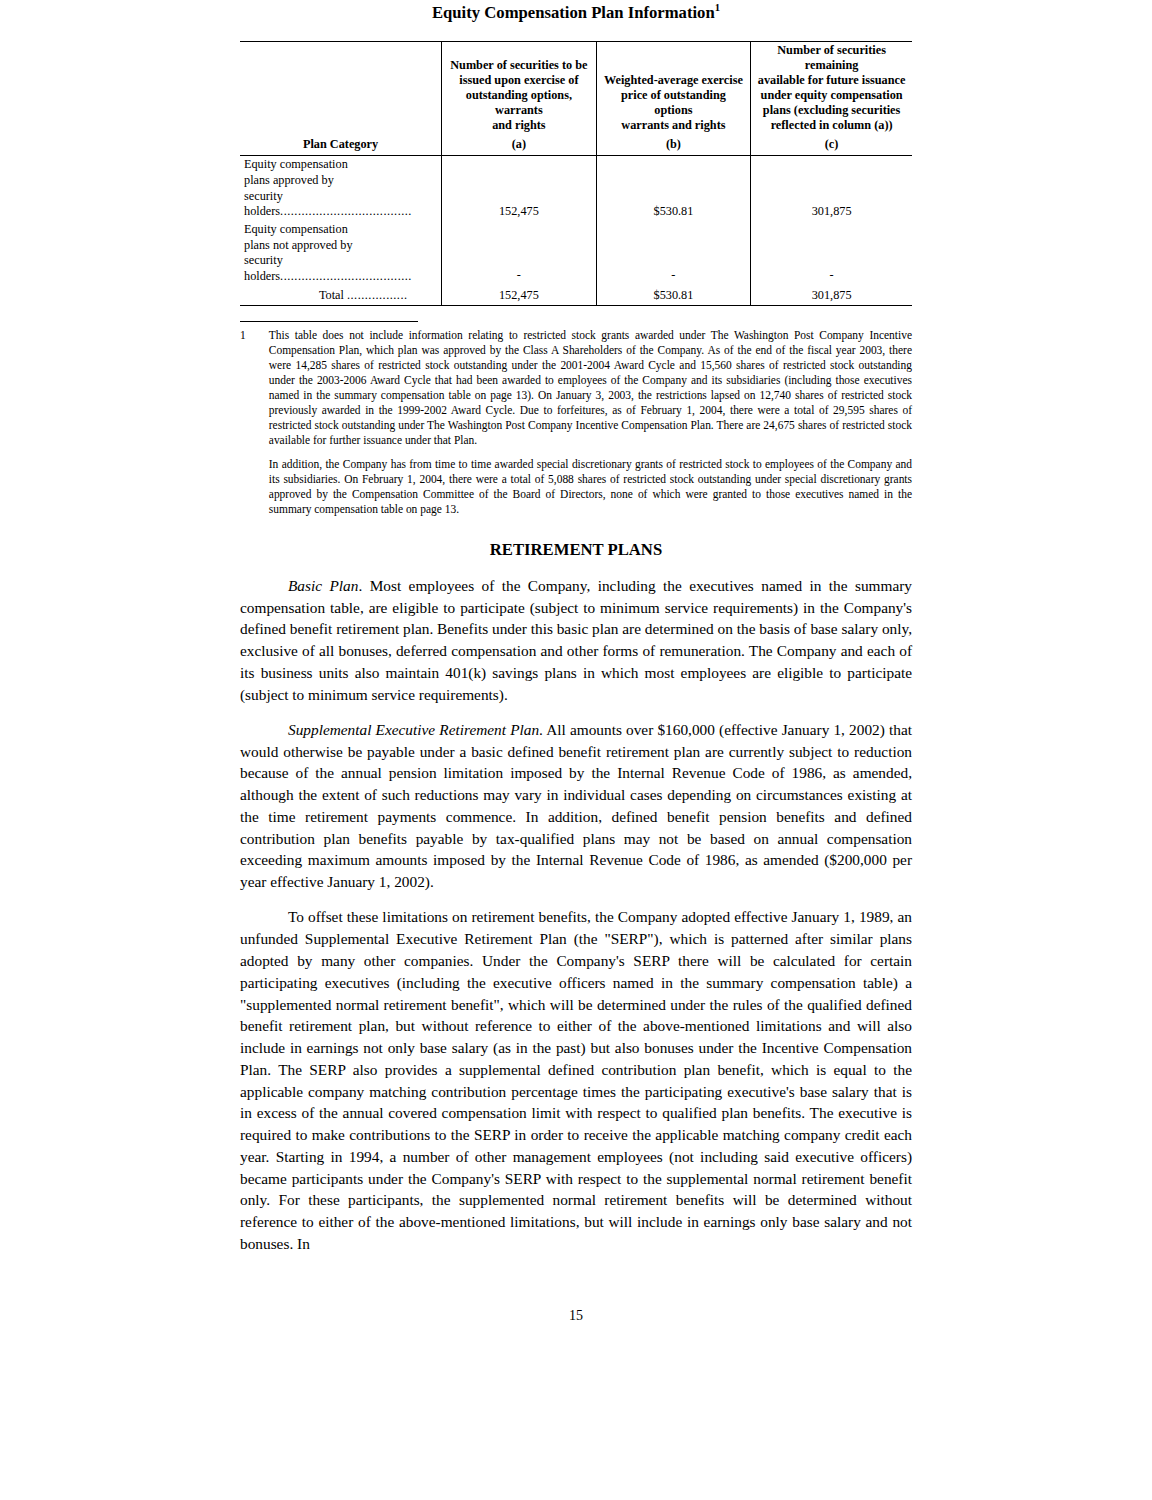Equity Compensation Plan Information1
| | Number of securities to be issued upon exercise of outstanding options, warrants and rights | Weighted-average exercise price of outstanding options warrants and rights | Number of securities remaining available for future issuance under equity compensation plans (excluding securities reflected in column (a)) |
| --- | --- | --- | --- |
| Plan Category | (a) | (b) | (c) |
| Equity compensation plans approved by security holders ..................................... | 152,475 | $530.81 | 301,875 |
| Equity compensation plans not approved by security holders ..................................... | - | - | - |
| Total ................. | 152,475 | $530.81 | 301,875 |
1 This table does not include information relating to restricted stock grants awarded under The Washington Post Company Incentive Compensation Plan, which plan was approved by the Class A Shareholders of the Company. As of the end of the fiscal year 2003, there were 14,285 shares of restricted stock outstanding under the 2001-2004 Award Cycle and 15,560 shares of restricted stock outstanding under the 2003-2006 Award Cycle that had been awarded to employees of the Company and its subsidiaries (including those executives named in the summary compensation table on page 13). On January 3, 2003, the restrictions lapsed on 12,740 shares of restricted stock previously awarded in the 1999-2002 Award Cycle. Due to forfeitures, as of February 1, 2004, there were a total of 29,595 shares of restricted stock outstanding under The Washington Post Company Incentive Compensation Plan. There are 24,675 shares of restricted stock available for further issuance under that Plan.
In addition, the Company has from time to time awarded special discretionary grants of restricted stock to employees of the Company and its subsidiaries. On February 1, 2004, there were a total of 5,088 shares of restricted stock outstanding under special discretionary grants approved by the Compensation Committee of the Board of Directors, none of which were granted to those executives named in the summary compensation table on page 13.
RETIREMENT PLANS
Basic Plan. Most employees of the Company, including the executives named in the summary compensation table, are eligible to participate (subject to minimum service requirements) in the Company's defined benefit retirement plan. Benefits under this basic plan are determined on the basis of base salary only, exclusive of all bonuses, deferred compensation and other forms of remuneration. The Company and each of its business units also maintain 401(k) savings plans in which most employees are eligible to participate (subject to minimum service requirements).
Supplemental Executive Retirement Plan. All amounts over $160,000 (effective January 1, 2002) that would otherwise be payable under a basic defined benefit retirement plan are currently subject to reduction because of the annual pension limitation imposed by the Internal Revenue Code of 1986, as amended, although the extent of such reductions may vary in individual cases depending on circumstances existing at the time retirement payments commence. In addition, defined benefit pension benefits and defined contribution plan benefits payable by tax-qualified plans may not be based on annual compensation exceeding maximum amounts imposed by the Internal Revenue Code of 1986, as amended ($200,000 per year effective January 1, 2002).
To offset these limitations on retirement benefits, the Company adopted effective January 1, 1989, an unfunded Supplemental Executive Retirement Plan (the "SERP"), which is patterned after similar plans adopted by many other companies. Under the Company's SERP there will be calculated for certain participating executives (including the executive officers named in the summary compensation table) a "supplemented normal retirement benefit", which will be determined under the rules of the qualified defined benefit retirement plan, but without reference to either of the above-mentioned limitations and will also include in earnings not only base salary (as in the past) but also bonuses under the Incentive Compensation Plan. The SERP also provides a supplemental defined contribution plan benefit, which is equal to the applicable company matching contribution percentage times the participating executive's base salary that is in excess of the annual covered compensation limit with respect to qualified plan benefits. The executive is required to make contributions to the SERP in order to receive the applicable matching company credit each year. Starting in 1994, a number of other management employees (not including said executive officers) became participants under the Company's SERP with respect to the supplemental normal retirement benefit only. For these participants, the supplemented normal retirement benefits will be determined without reference to either of the above-mentioned limitations, but will include in earnings only base salary and not bonuses. In
15